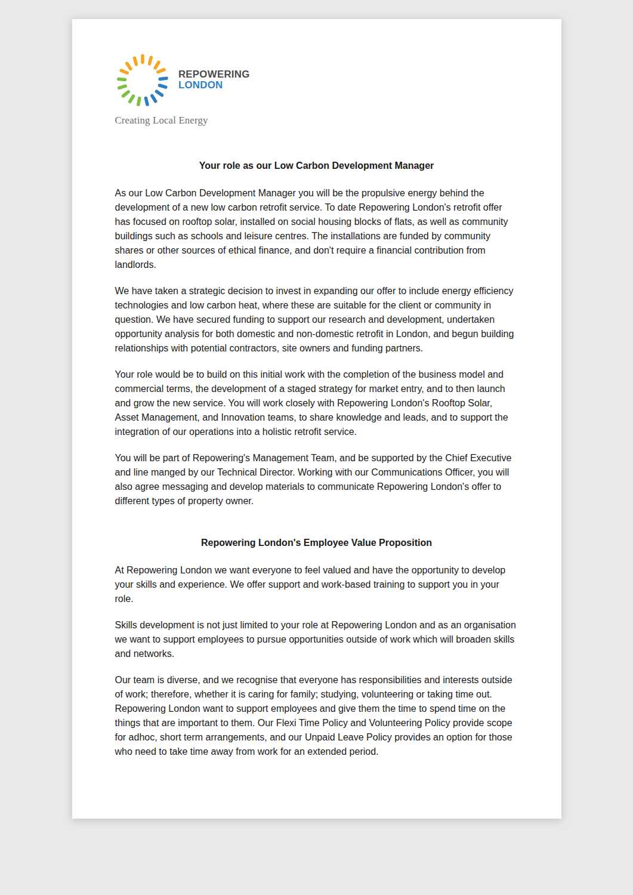REPOWERING LONDON
Creating Local Energy
Your role as our Low Carbon Development Manager
As our Low Carbon Development Manager you will be the propulsive energy behind the development of a new low carbon retrofit service. To date Repowering London's retrofit offer has focused on rooftop solar, installed on social housing blocks of flats, as well as community buildings such as schools and leisure centres. The installations are funded by community shares or other sources of ethical finance, and don't require a financial contribution from landlords.
We have taken a strategic decision to invest in expanding our offer to include energy efficiency technologies and low carbon heat, where these are suitable for the client or community in question. We have secured funding to support our research and development, undertaken opportunity analysis for both domestic and non-domestic retrofit in London, and begun building relationships with potential contractors, site owners and funding partners.
Your role would be to build on this initial work with the completion of the business model and commercial terms, the development of a staged strategy for market entry, and to then launch and grow the new service. You will work closely with Repowering London's Rooftop Solar, Asset Management, and Innovation teams, to share knowledge and leads, and to support the integration of our operations into a holistic retrofit service.
You will be part of Repowering's Management Team, and be supported by the Chief Executive and line manged by our Technical Director. Working with our Communications Officer, you will also agree messaging and develop materials to communicate Repowering London's offer to different types of property owner.
Repowering London's Employee Value Proposition
At Repowering London we want everyone to feel valued and have the opportunity to develop your skills and experience. We offer support and work-based training to support you in your role.
Skills development is not just limited to your role at Repowering London and as an organisation we want to support employees to pursue opportunities outside of work which will broaden skills and networks.
Our team is diverse, and we recognise that everyone has responsibilities and interests outside of work; therefore, whether it is caring for family; studying, volunteering or taking time out. Repowering London want to support employees and give them the time to spend time on the things that are important to them. Our Flexi Time Policy and Volunteering Policy provide scope for adhoc, short term arrangements, and our Unpaid Leave Policy provides an option for those who need to take time away from work for an extended period.